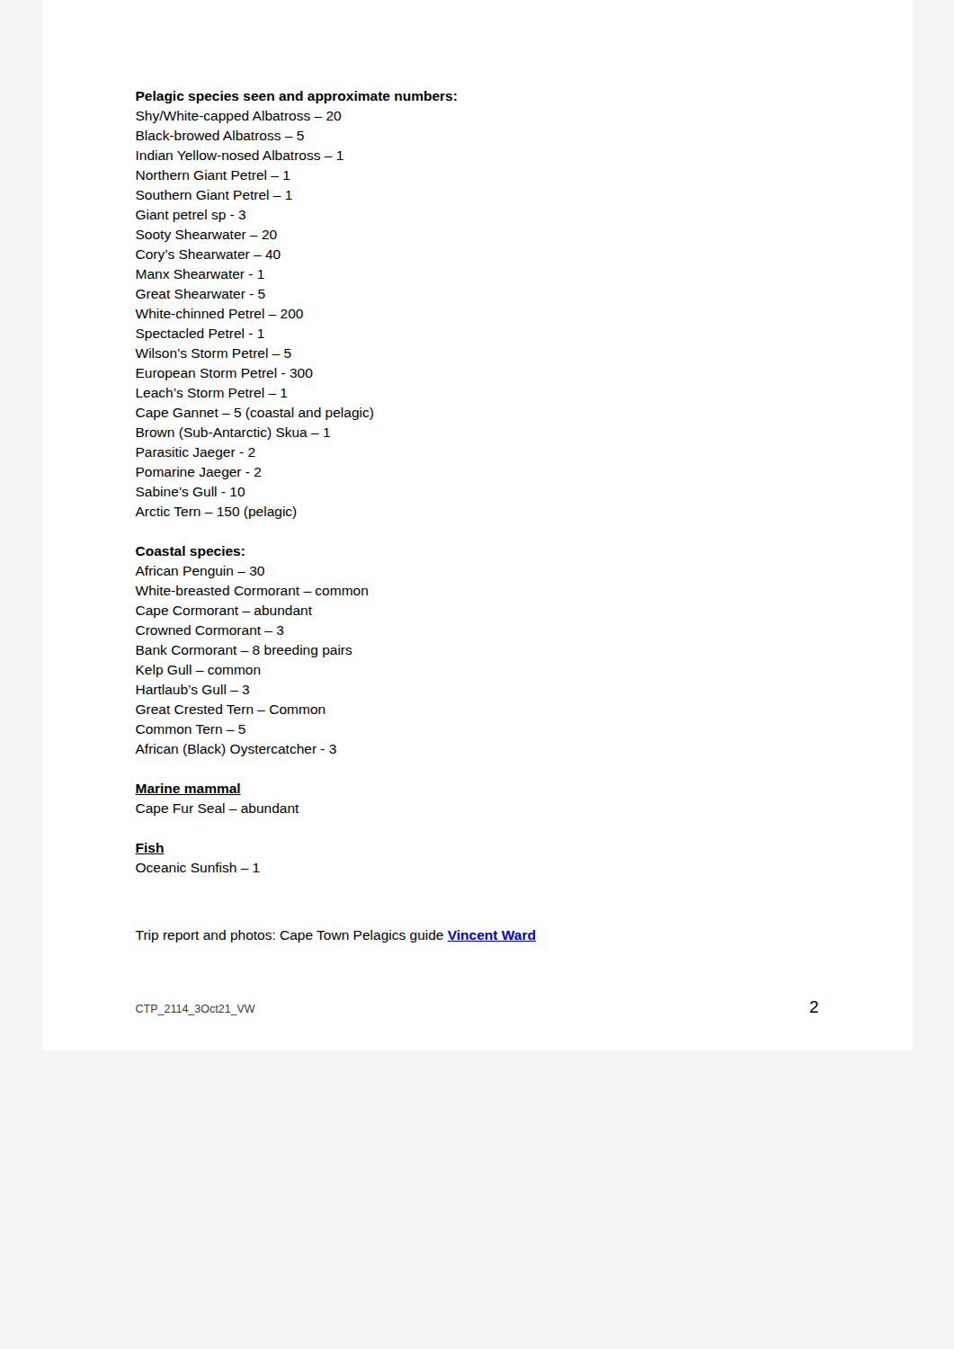Pelagic species seen and approximate numbers:
Shy/White-capped Albatross – 20
Black-browed Albatross – 5
Indian Yellow-nosed Albatross – 1
Northern Giant Petrel – 1
Southern Giant Petrel – 1
Giant petrel sp - 3
Sooty Shearwater – 20
Cory’s Shearwater – 40
Manx Shearwater - 1
Great Shearwater - 5
White-chinned Petrel – 200
Spectacled Petrel - 1
Wilson’s Storm Petrel – 5
European Storm Petrel - 300
Leach’s Storm Petrel – 1
Cape Gannet – 5 (coastal and pelagic)
Brown (Sub-Antarctic) Skua – 1
Parasitic Jaeger - 2
Pomarine Jaeger - 2
Sabine’s Gull - 10
Arctic Tern – 150 (pelagic)
Coastal species:
African Penguin – 30
White-breasted Cormorant – common
Cape Cormorant – abundant
Crowned Cormorant – 3
Bank Cormorant – 8 breeding pairs
Kelp Gull – common
Hartlaub’s Gull – 3
Great Crested Tern – Common
Common Tern – 5
African (Black) Oystercatcher - 3
Marine mammal
Cape Fur Seal – abundant
Fish
Oceanic Sunfish – 1
Trip report and photos: Cape Town Pelagics guide Vincent Ward
CTP_2114_3Oct21_VW 2